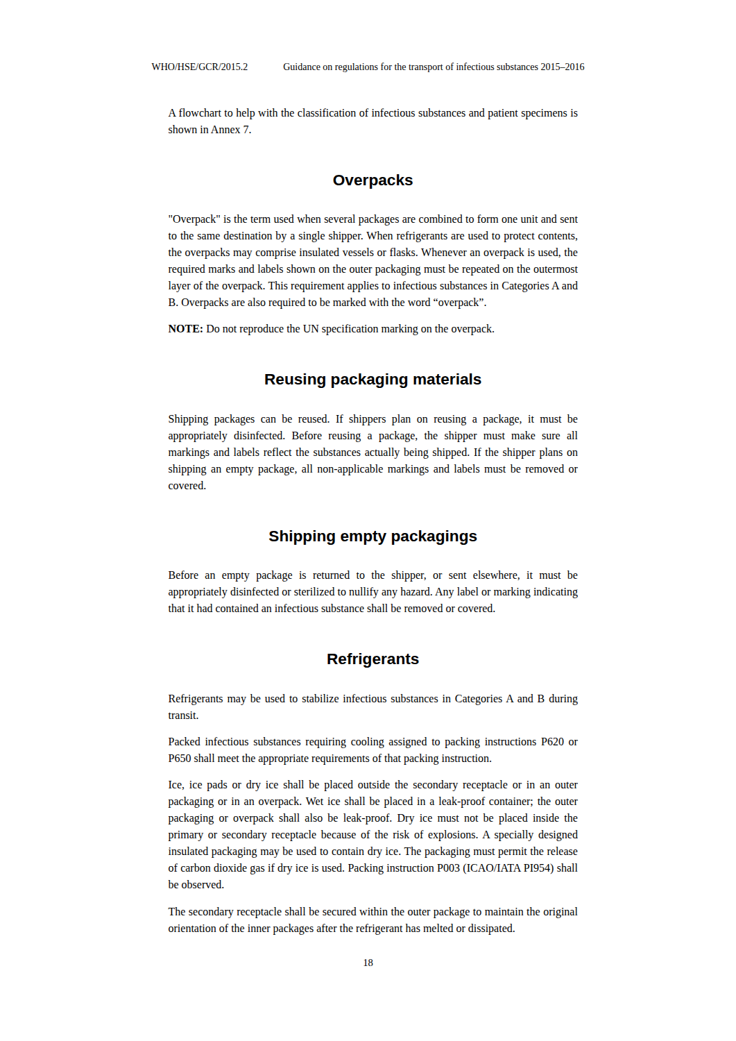WHO/HSE/GCR/2015.2 Guidance on regulations for the transport of infectious substances 2015–2016
A flowchart to help with the classification of infectious substances and patient specimens is shown in Annex 7.
Overpacks
"Overpack" is the term used when several packages are combined to form one unit and sent to the same destination by a single shipper. When refrigerants are used to protect contents, the overpacks may comprise insulated vessels or flasks. Whenever an overpack is used, the required marks and labels shown on the outer packaging must be repeated on the outermost layer of the overpack. This requirement applies to infectious substances in Categories A and B. Overpacks are also required to be marked with the word “overpack”.
NOTE: Do not reproduce the UN specification marking on the overpack.
Reusing packaging materials
Shipping packages can be reused. If shippers plan on reusing a package, it must be appropriately disinfected. Before reusing a package, the shipper must make sure all markings and labels reflect the substances actually being shipped. If the shipper plans on shipping an empty package, all non-applicable markings and labels must be removed or covered.
Shipping empty packagings
Before an empty package is returned to the shipper, or sent elsewhere, it must be appropriately disinfected or sterilized to nullify any hazard. Any label or marking indicating that it had contained an infectious substance shall be removed or covered.
Refrigerants
Refrigerants may be used to stabilize infectious substances in Categories A and B during transit.
Packed infectious substances requiring cooling assigned to packing instructions P620 or P650 shall meet the appropriate requirements of that packing instruction.
Ice, ice pads or dry ice shall be placed outside the secondary receptacle or in an outer packaging or in an overpack. Wet ice shall be placed in a leak-proof container; the outer packaging or overpack shall also be leak-proof. Dry ice must not be placed inside the primary or secondary receptacle because of the risk of explosions. A specially designed insulated packaging may be used to contain dry ice. The packaging must permit the release of carbon dioxide gas if dry ice is used. Packing instruction P003 (ICAO/IATA PI954) shall be observed.
The secondary receptacle shall be secured within the outer package to maintain the original orientation of the inner packages after the refrigerant has melted or dissipated.
18